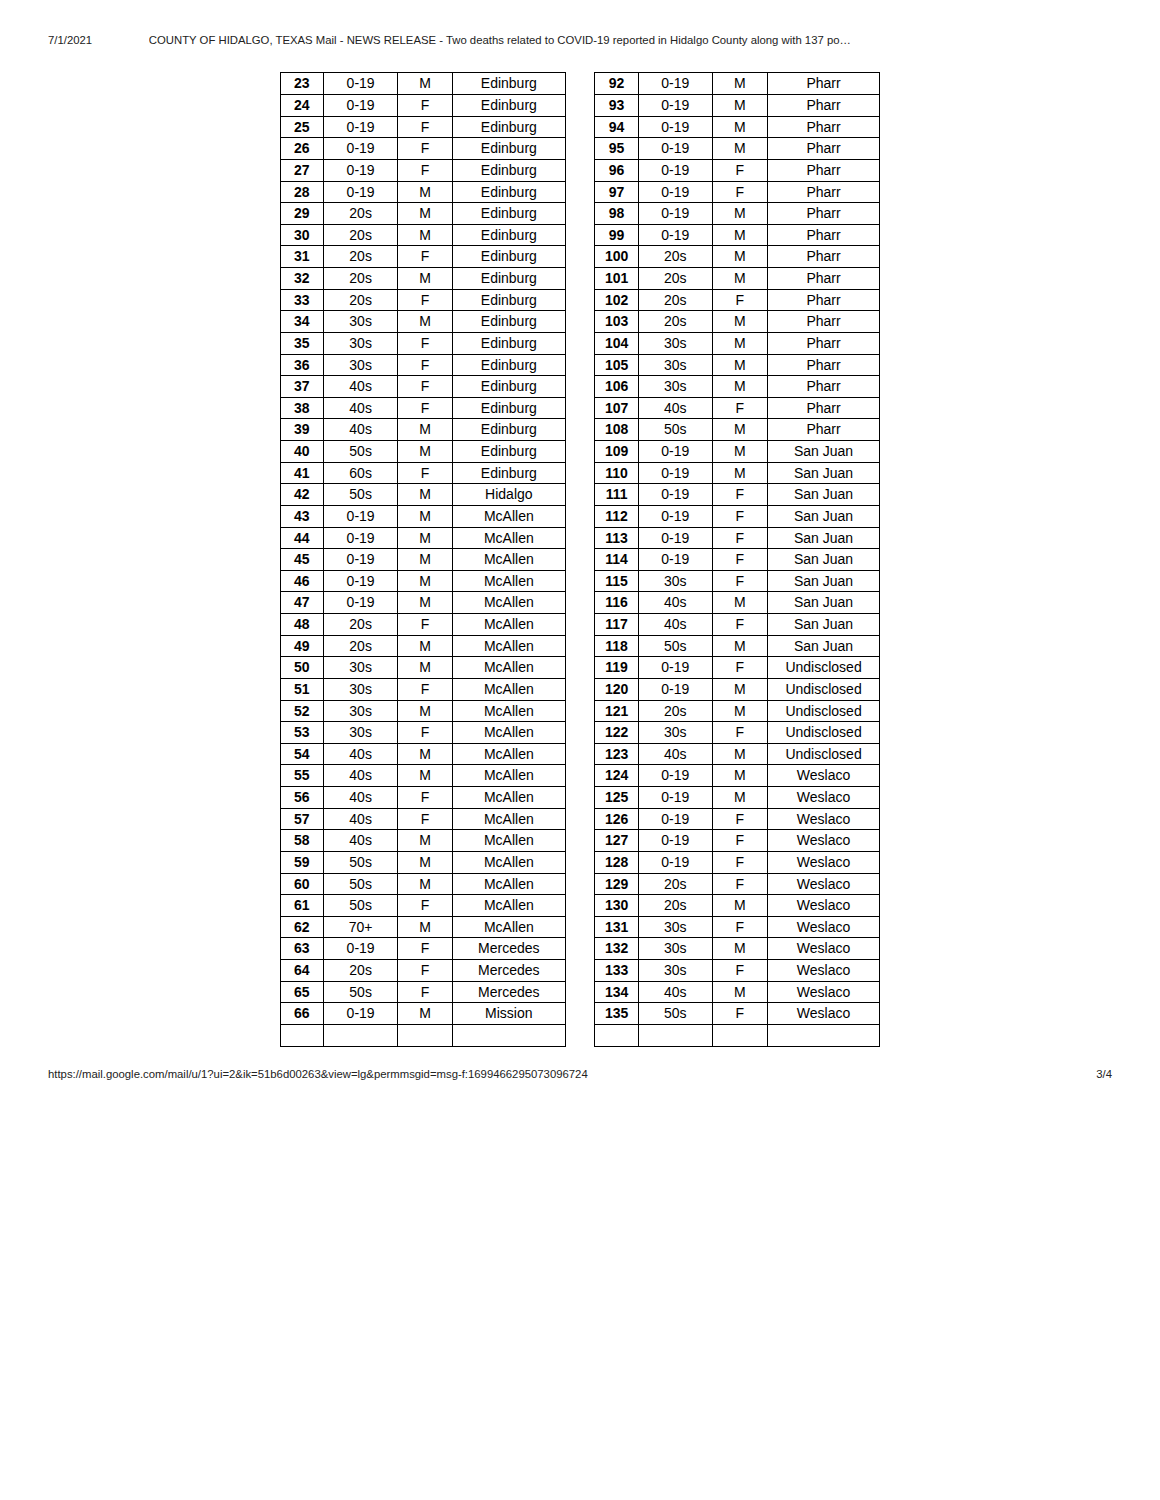7/1/2021 COUNTY OF HIDALGO, TEXAS Mail - NEWS RELEASE - Two deaths related to COVID-19 reported in Hidalgo County along with 137 po…
| 23 | 0-19 | M | Edinburg |
| 24 | 0-19 | F | Edinburg |
| 25 | 0-19 | F | Edinburg |
| 26 | 0-19 | F | Edinburg |
| 27 | 0-19 | F | Edinburg |
| 28 | 0-19 | M | Edinburg |
| 29 | 20s | M | Edinburg |
| 30 | 20s | M | Edinburg |
| 31 | 20s | F | Edinburg |
| 32 | 20s | M | Edinburg |
| 33 | 20s | F | Edinburg |
| 34 | 30s | M | Edinburg |
| 35 | 30s | F | Edinburg |
| 36 | 30s | F | Edinburg |
| 37 | 40s | F | Edinburg |
| 38 | 40s | F | Edinburg |
| 39 | 40s | M | Edinburg |
| 40 | 50s | M | Edinburg |
| 41 | 60s | F | Edinburg |
| 42 | 50s | M | Hidalgo |
| 43 | 0-19 | M | McAllen |
| 44 | 0-19 | M | McAllen |
| 45 | 0-19 | M | McAllen |
| 46 | 0-19 | M | McAllen |
| 47 | 0-19 | M | McAllen |
| 48 | 20s | F | McAllen |
| 49 | 20s | M | McAllen |
| 50 | 30s | M | McAllen |
| 51 | 30s | F | McAllen |
| 52 | 30s | M | McAllen |
| 53 | 30s | F | McAllen |
| 54 | 40s | M | McAllen |
| 55 | 40s | M | McAllen |
| 56 | 40s | F | McAllen |
| 57 | 40s | F | McAllen |
| 58 | 40s | M | McAllen |
| 59 | 50s | M | McAllen |
| 60 | 50s | M | McAllen |
| 61 | 50s | F | McAllen |
| 62 | 70+ | M | McAllen |
| 63 | 0-19 | F | Mercedes |
| 64 | 20s | F | Mercedes |
| 65 | 50s | F | Mercedes |
| 66 | 0-19 | M | Mission |
| 92 | 0-19 | M | Pharr |
| 93 | 0-19 | M | Pharr |
| 94 | 0-19 | M | Pharr |
| 95 | 0-19 | M | Pharr |
| 96 | 0-19 | F | Pharr |
| 97 | 0-19 | F | Pharr |
| 98 | 0-19 | M | Pharr |
| 99 | 0-19 | M | Pharr |
| 100 | 20s | M | Pharr |
| 101 | 20s | M | Pharr |
| 102 | 20s | F | Pharr |
| 103 | 20s | M | Pharr |
| 104 | 30s | M | Pharr |
| 105 | 30s | M | Pharr |
| 106 | 30s | M | Pharr |
| 107 | 40s | F | Pharr |
| 108 | 50s | M | Pharr |
| 109 | 0-19 | M | San Juan |
| 110 | 0-19 | M | San Juan |
| 111 | 0-19 | F | San Juan |
| 112 | 0-19 | F | San Juan |
| 113 | 0-19 | F | San Juan |
| 114 | 0-19 | F | San Juan |
| 115 | 30s | F | San Juan |
| 116 | 40s | M | San Juan |
| 117 | 40s | F | San Juan |
| 118 | 50s | M | San Juan |
| 119 | 0-19 | F | Undisclosed |
| 120 | 0-19 | M | Undisclosed |
| 121 | 20s | M | Undisclosed |
| 122 | 30s | F | Undisclosed |
| 123 | 40s | M | Undisclosed |
| 124 | 0-19 | M | Weslaco |
| 125 | 0-19 | M | Weslaco |
| 126 | 0-19 | F | Weslaco |
| 127 | 0-19 | F | Weslaco |
| 128 | 0-19 | F | Weslaco |
| 129 | 20s | F | Weslaco |
| 130 | 20s | M | Weslaco |
| 131 | 30s | F | Weslaco |
| 132 | 30s | M | Weslaco |
| 133 | 30s | F | Weslaco |
| 134 | 40s | M | Weslaco |
| 135 | 50s | F | Weslaco |
https://mail.google.com/mail/u/1?ui=2&ik=51b6d00263&view=lg&permmsgid=msg-f:1699466295073096724 3/4